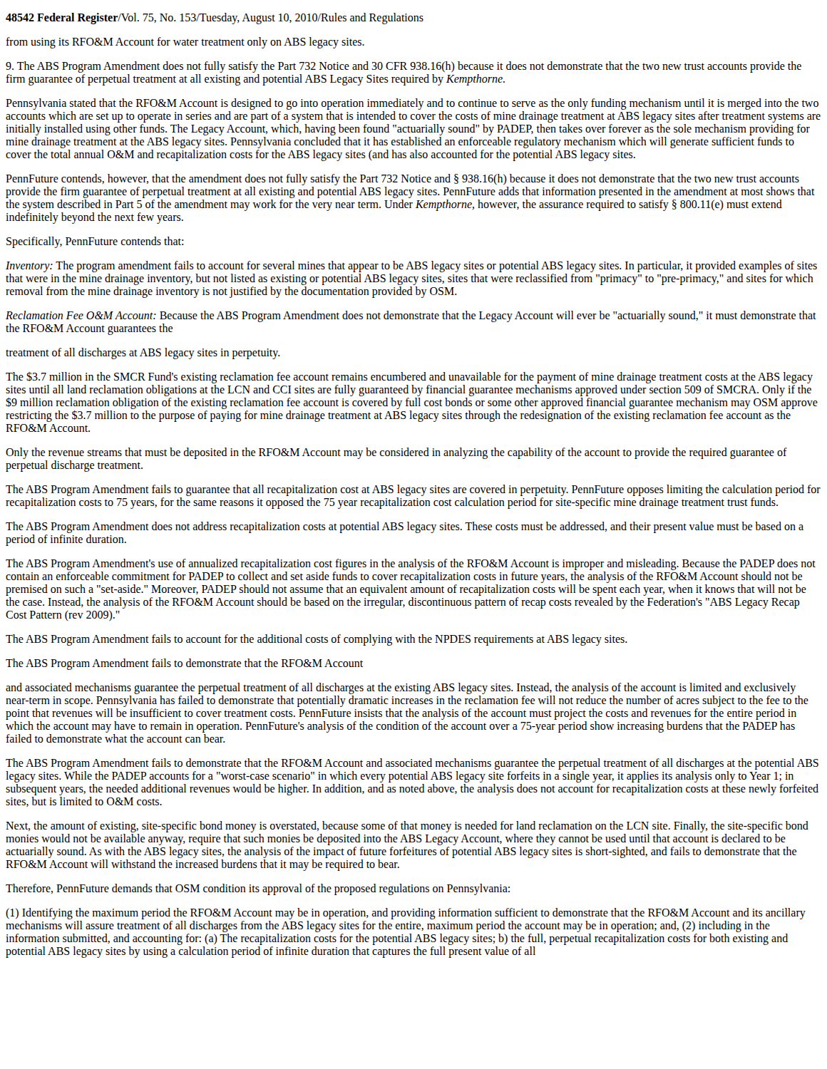48542 Federal Register/Vol. 75, No. 153/Tuesday, August 10, 2010/Rules and Regulations
from using its RFO&M Account for water treatment only on ABS legacy sites.
9. The ABS Program Amendment does not fully satisfy the Part 732 Notice and 30 CFR 938.16(h) because it does not demonstrate that the two new trust accounts provide the firm guarantee of perpetual treatment at all existing and potential ABS Legacy Sites required by Kempthorne.
Pennsylvania stated that the RFO&M Account is designed to go into operation immediately and to continue to serve as the only funding mechanism until it is merged into the two accounts which are set up to operate in series and are part of a system that is intended to cover the costs of mine drainage treatment at ABS legacy sites after treatment systems are initially installed using other funds. The Legacy Account, which, having been found "actuarially sound" by PADEP, then takes over forever as the sole mechanism providing for mine drainage treatment at the ABS legacy sites. Pennsylvania concluded that it has established an enforceable regulatory mechanism which will generate sufficient funds to cover the total annual O&M and recapitalization costs for the ABS legacy sites (and has also accounted for the potential ABS legacy sites.
PennFuture contends, however, that the amendment does not fully satisfy the Part 732 Notice and § 938.16(h) because it does not demonstrate that the two new trust accounts provide the firm guarantee of perpetual treatment at all existing and potential ABS legacy sites. PennFuture adds that information presented in the amendment at most shows that the system described in Part 5 of the amendment may work for the very near term. Under Kempthorne, however, the assurance required to satisfy § 800.11(e) must extend indefinitely beyond the next few years.
Specifically, PennFuture contends that:
Inventory: The program amendment fails to account for several mines that appear to be ABS legacy sites or potential ABS legacy sites. In particular, it provided examples of sites that were in the mine drainage inventory, but not listed as existing or potential ABS legacy sites, sites that were reclassified from "primacy" to "pre-primacy," and sites for which removal from the mine drainage inventory is not justified by the documentation provided by OSM.
Reclamation Fee O&M Account: Because the ABS Program Amendment does not demonstrate that the Legacy Account will ever be "actuarially sound," it must demonstrate that the RFO&M Account guarantees the
treatment of all discharges at ABS legacy sites in perpetuity.
The $3.7 million in the SMCR Fund's existing reclamation fee account remains encumbered and unavailable for the payment of mine drainage treatment costs at the ABS legacy sites until all land reclamation obligations at the LCN and CCI sites are fully guaranteed by financial guarantee mechanisms approved under section 509 of SMCRA. Only if the $9 million reclamation obligation of the existing reclamation fee account is covered by full cost bonds or some other approved financial guarantee mechanism may OSM approve restricting the $3.7 million to the purpose of paying for mine drainage treatment at ABS legacy sites through the redesignation of the existing reclamation fee account as the RFO&M Account.
Only the revenue streams that must be deposited in the RFO&M Account may be considered in analyzing the capability of the account to provide the required guarantee of perpetual discharge treatment.
The ABS Program Amendment fails to guarantee that all recapitalization cost at ABS legacy sites are covered in perpetuity. PennFuture opposes limiting the calculation period for recapitalization costs to 75 years, for the same reasons it opposed the 75 year recapitalization cost calculation period for site-specific mine drainage treatment trust funds.
The ABS Program Amendment does not address recapitalization costs at potential ABS legacy sites. These costs must be addressed, and their present value must be based on a period of infinite duration.
The ABS Program Amendment's use of annualized recapitalization cost figures in the analysis of the RFO&M Account is improper and misleading. Because the PADEP does not contain an enforceable commitment for PADEP to collect and set aside funds to cover recapitalization costs in future years, the analysis of the RFO&M Account should not be premised on such a "set-aside." Moreover, PADEP should not assume that an equivalent amount of recapitalization costs will be spent each year, when it knows that will not be the case. Instead, the analysis of the RFO&M Account should be based on the irregular, discontinuous pattern of recap costs revealed by the Federation's "ABS Legacy Recap Cost Pattern (rev 2009)."
The ABS Program Amendment fails to account for the additional costs of complying with the NPDES requirements at ABS legacy sites.
The ABS Program Amendment fails to demonstrate that the RFO&M Account
and associated mechanisms guarantee the perpetual treatment of all discharges at the existing ABS legacy sites. Instead, the analysis of the account is limited and exclusively near-term in scope. Pennsylvania has failed to demonstrate that potentially dramatic increases in the reclamation fee will not reduce the number of acres subject to the fee to the point that revenues will be insufficient to cover treatment costs. PennFuture insists that the analysis of the account must project the costs and revenues for the entire period in which the account may have to remain in operation. PennFuture's analysis of the condition of the account over a 75-year period show increasing burdens that the PADEP has failed to demonstrate what the account can bear.
The ABS Program Amendment fails to demonstrate that the RFO&M Account and associated mechanisms guarantee the perpetual treatment of all discharges at the potential ABS legacy sites. While the PADEP accounts for a "worst-case scenario" in which every potential ABS legacy site forfeits in a single year, it applies its analysis only to Year 1; in subsequent years, the needed additional revenues would be higher. In addition, and as noted above, the analysis does not account for recapitalization costs at these newly forfeited sites, but is limited to O&M costs.
Next, the amount of existing, site-specific bond money is overstated, because some of that money is needed for land reclamation on the LCN site. Finally, the site-specific bond monies would not be available anyway, require that such monies be deposited into the ABS Legacy Account, where they cannot be used until that account is declared to be actuarially sound. As with the ABS legacy sites, the analysis of the impact of future forfeitures of potential ABS legacy sites is short-sighted, and fails to demonstrate that the RFO&M Account will withstand the increased burdens that it may be required to bear.
Therefore, PennFuture demands that OSM condition its approval of the proposed regulations on Pennsylvania:
(1) Identifying the maximum period the RFO&M Account may be in operation, and providing information sufficient to demonstrate that the RFO&M Account and its ancillary mechanisms will assure treatment of all discharges from the ABS legacy sites for the entire, maximum period the account may be in operation; and, (2) including in the information submitted, and accounting for: (a) The recapitalization costs for the potential ABS legacy sites; b) the full, perpetual recapitalization costs for both existing and potential ABS legacy sites by using a calculation period of infinite duration that captures the full present value of all